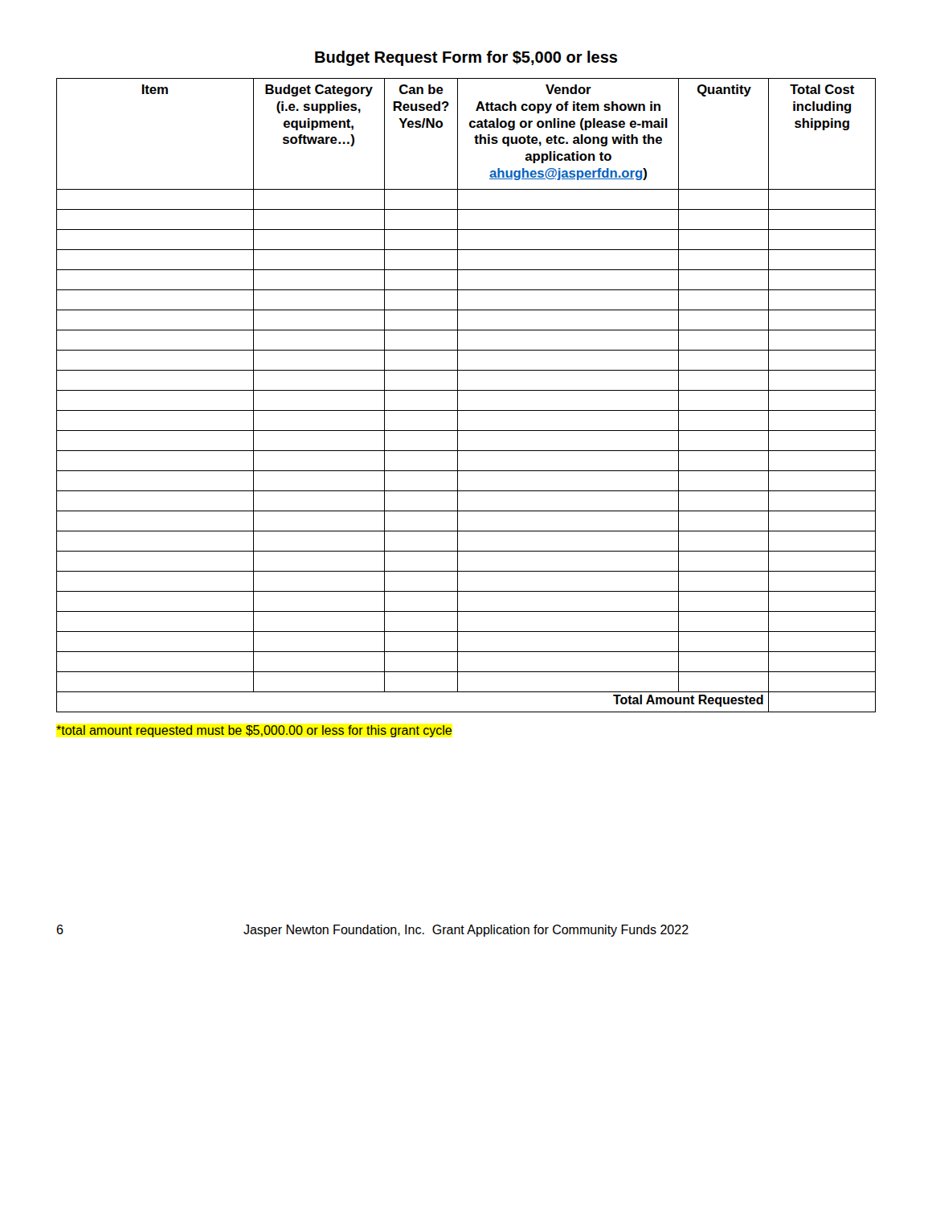Budget Request Form for $5,000 or less
| Item | Budget Category (i.e. supplies, equipment, software…) | Can be Reused? Yes/No | Vendor Attach copy of item shown in catalog or online (please e-mail this quote, etc. along with the application to ahughes@jasperfdn.org ) | Quantity | Total Cost including shipping |
| --- | --- | --- | --- | --- | --- |
| Total Amount Requested | |
*total amount requested must be $5,000.00 or less for this grant cycle
6 Jasper Newton Foundation, Inc. Grant Application for Community Funds 2022